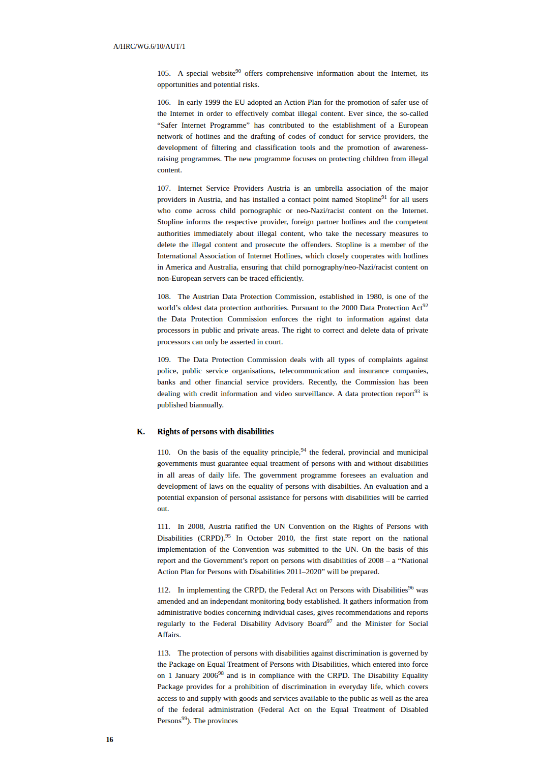A/HRC/WG.6/10/AUT/1
105. A special website90 offers comprehensive information about the Internet, its opportunities and potential risks.
106. In early 1999 the EU adopted an Action Plan for the promotion of safer use of the Internet in order to effectively combat illegal content. Ever since, the so-called “Safer Internet Programme” has contributed to the establishment of a European network of hotlines and the drafting of codes of conduct for service providers, the development of filtering and classification tools and the promotion of awareness-raising programmes. The new programme focuses on protecting children from illegal content.
107. Internet Service Providers Austria is an umbrella association of the major providers in Austria, and has installed a contact point named Stopline91 for all users who come across child pornographic or neo-Nazi/racist content on the Internet. Stopline informs the respective provider, foreign partner hotlines and the competent authorities immediately about illegal content, who take the necessary measures to delete the illegal content and prosecute the offenders. Stopline is a member of the International Association of Internet Hotlines, which closely cooperates with hotlines in America and Australia, ensuring that child pornography/neo-Nazi/racist content on non-European servers can be traced efficiently.
108. The Austrian Data Protection Commission, established in 1980, is one of the world’s oldest data protection authorities. Pursuant to the 2000 Data Protection Act92 the Data Protection Commission enforces the right to information against data processors in public and private areas. The right to correct and delete data of private processors can only be asserted in court.
109. The Data Protection Commission deals with all types of complaints against police, public service organisations, telecommunication and insurance companies, banks and other financial service providers. Recently, the Commission has been dealing with credit information and video surveillance. A data protection report93 is published biannually.
K. Rights of persons with disabilities
110. On the basis of the equality principle,94 the federal, provincial and municipal governments must guarantee equal treatment of persons with and without disabilities in all areas of daily life. The government programme foresees an evaluation and development of laws on the equality of persons with disabilties. An evaluation and a potential expansion of personal assistance for persons with disabilities will be carried out.
111. In 2008, Austria ratified the UN Convention on the Rights of Persons with Disabilities (CRPD).95 In October 2010, the first state report on the national implementation of the Convention was submitted to the UN. On the basis of this report and the Government’s report on persons with disabilities of 2008 – a “National Action Plan for Persons with Disabilities 2011–2020” will be prepared.
112. In implementing the CRPD, the Federal Act on Persons with Disabilities96 was amended and an independant monitoring body established. It gathers information from administrative bodies concerning individual cases, gives recommendations and reports regularly to the Federal Disability Advisory Board97 and the Minister for Social Affairs.
113. The protection of persons with disabilities against discrimination is governed by the Package on Equal Treatment of Persons with Disabilities, which entered into force on 1 January 200698 and is in compliance with the CRPD. The Disability Equality Package provides for a prohibition of discrimination in everyday life, which covers access to and supply with goods and services available to the public as well as the area of the federal administration (Federal Act on the Equal Treatment of Disabled Persons99). The provinces
16